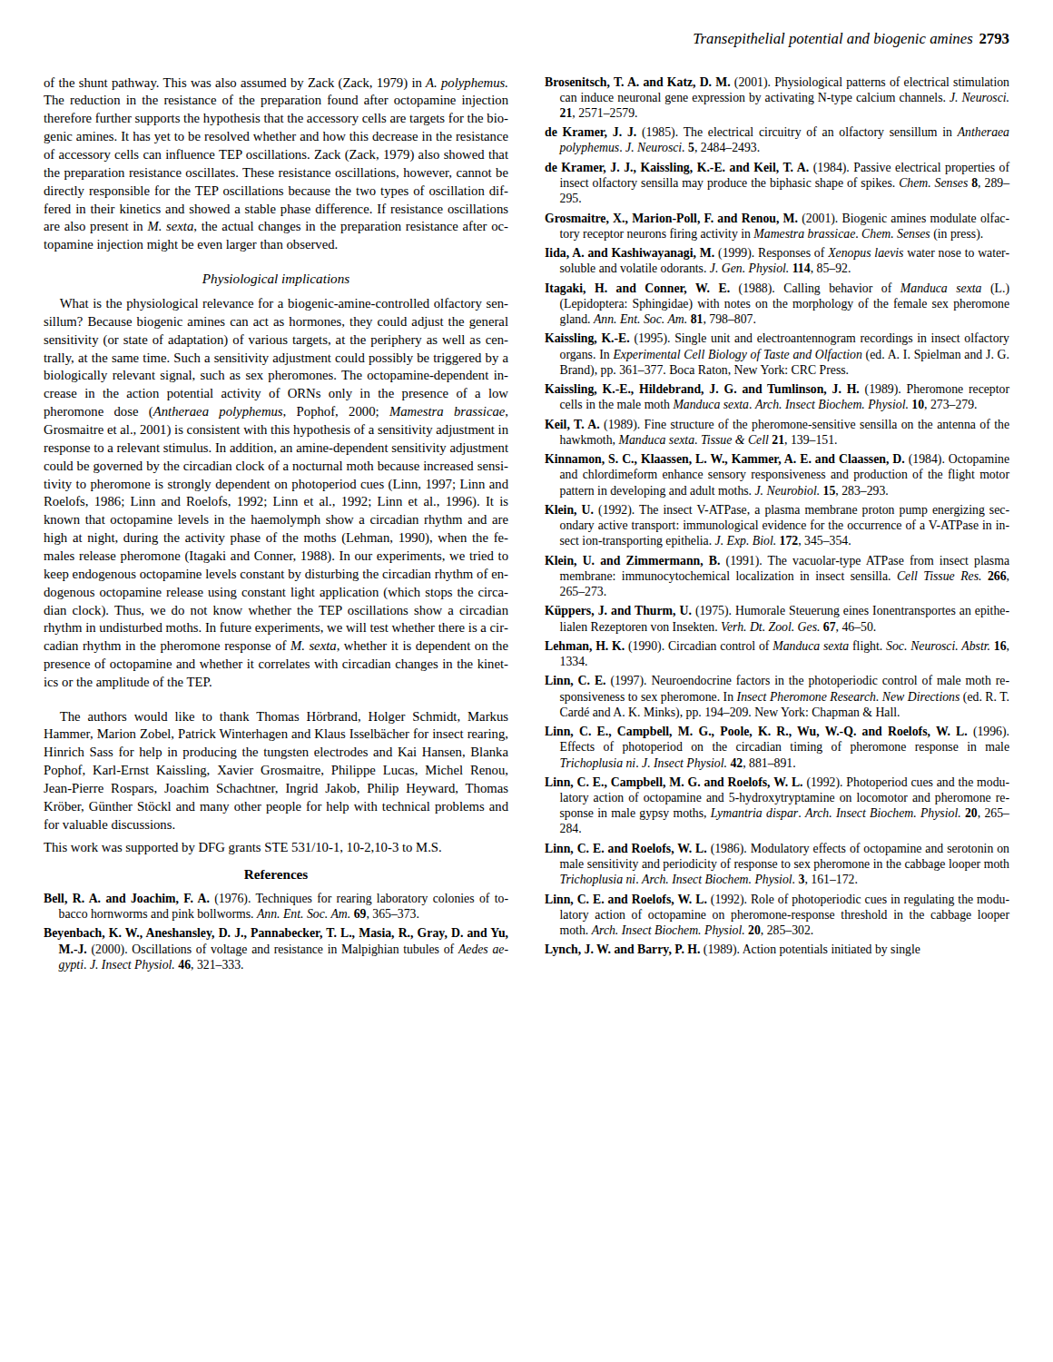Transepithelial potential and biogenic amines 2793
of the shunt pathway. This was also assumed by Zack (Zack, 1979) in A. polyphemus. The reduction in the resistance of the preparation found after octopamine injection therefore further supports the hypothesis that the accessory cells are targets for the biogenic amines. It has yet to be resolved whether and how this decrease in the resistance of accessory cells can influence TEP oscillations. Zack (Zack, 1979) also showed that the preparation resistance oscillates. These resistance oscillations, however, cannot be directly responsible for the TEP oscillations because the two types of oscillation differed in their kinetics and showed a stable phase difference. If resistance oscillations are also present in M. sexta, the actual changes in the preparation resistance after octopamine injection might be even larger than observed.
Physiological implications
What is the physiological relevance for a biogenic-amine-controlled olfactory sensillum? Because biogenic amines can act as hormones, they could adjust the general sensitivity (or state of adaptation) of various targets, at the periphery as well as centrally, at the same time. Such a sensitivity adjustment could possibly be triggered by a biologically relevant signal, such as sex pheromones. The octopamine-dependent increase in the action potential activity of ORNs only in the presence of a low pheromone dose (Antheraea polyphemus, Pophof, 2000; Mamestra brassicae, Grosmaitre et al., 2001) is consistent with this hypothesis of a sensitivity adjustment in response to a relevant stimulus. In addition, an amine-dependent sensitivity adjustment could be governed by the circadian clock of a nocturnal moth because increased sensitivity to pheromone is strongly dependent on photoperiod cues (Linn, 1997; Linn and Roelofs, 1986; Linn and Roelofs, 1992; Linn et al., 1992; Linn et al., 1996). It is known that octopamine levels in the haemolymph show a circadian rhythm and are high at night, during the activity phase of the moths (Lehman, 1990), when the females release pheromone (Itagaki and Conner, 1988). In our experiments, we tried to keep endogenous octopamine levels constant by disturbing the circadian rhythm of endogenous octopamine release using constant light application (which stops the circadian clock). Thus, we do not know whether the TEP oscillations show a circadian rhythm in undisturbed moths. In future experiments, we will test whether there is a circadian rhythm in the pheromone response of M. sexta, whether it is dependent on the presence of octopamine and whether it correlates with circadian changes in the kinetics or the amplitude of the TEP.
The authors would like to thank Thomas Hörbrand, Holger Schmidt, Markus Hammer, Marion Zobel, Patrick Winterhagen and Klaus Isselbächer for insect rearing, Hinrich Sass for help in producing the tungsten electrodes and Kai Hansen, Blanka Pophof, Karl-Ernst Kaissling, Xavier Grosmaitre, Philippe Lucas, Michel Renou, Jean-Pierre Rospars, Joachim Schachtner, Ingrid Jakob, Philip Heyward, Thomas Kröber, Günther Stöckl and many other people for help with technical problems and for valuable discussions.
This work was supported by DFG grants STE 531/10-1, 10-2,10-3 to M.S.
References
Bell, R. A. and Joachim, F. A. (1976). Techniques for rearing laboratory colonies of tobacco hornworms and pink bollworms. Ann. Ent. Soc. Am. 69, 365–373.
Beyenbach, K. W., Aneshansley, D. J., Pannabecker, T. L., Masia, R., Gray, D. and Yu, M.-J. (2000). Oscillations of voltage and resistance in Malpighian tubules of Aedes aegypti. J. Insect Physiol. 46, 321–333.
Brosenitsch, T. A. and Katz, D. M. (2001). Physiological patterns of electrical stimulation can induce neuronal gene expression by activating N-type calcium channels. J. Neurosci. 21, 2571–2579.
de Kramer, J. J. (1985). The electrical circuitry of an olfactory sensillum in Antheraea polyphemus. J. Neurosci. 5, 2484–2493.
de Kramer, J. J., Kaissling, K.-E. and Keil, T. A. (1984). Passive electrical properties of insect olfactory sensilla may produce the biphasic shape of spikes. Chem. Senses 8, 289–295.
Grosmaitre, X., Marion-Poll, F. and Renou, M. (2001). Biogenic amines modulate olfactory receptor neurons firing activity in Mamestra brassicae. Chem. Senses (in press).
Iida, A. and Kashiwayanagi, M. (1999). Responses of Xenopus laevis water nose to water-soluble and volatile odorants. J. Gen. Physiol. 114, 85–92.
Itagaki, H. and Conner, W. E. (1988). Calling behavior of Manduca sexta (L.) (Lepidoptera: Sphingidae) with notes on the morphology of the female sex pheromone gland. Ann. Ent. Soc. Am. 81, 798–807.
Kaissling, K.-E. (1995). Single unit and electroantennogram recordings in insect olfactory organs. In Experimental Cell Biology of Taste and Olfaction (ed. A. I. Spielman and J. G. Brand), pp. 361–377. Boca Raton, New York: CRC Press.
Kaissling, K.-E., Hildebrand, J. G. and Tumlinson, J. H. (1989). Pheromone receptor cells in the male moth Manduca sexta. Arch. Insect Biochem. Physiol. 10, 273–279.
Keil, T. A. (1989). Fine structure of the pheromone-sensitive sensilla on the antenna of the hawkmoth, Manduca sexta. Tissue & Cell 21, 139–151.
Kinnamon, S. C., Klaassen, L. W., Kammer, A. E. and Claassen, D. (1984). Octopamine and chlordimeform enhance sensory responsiveness and production of the flight motor pattern in developing and adult moths. J. Neurobiol. 15, 283–293.
Klein, U. (1992). The insect V-ATPase, a plasma membrane proton pump energizing secondary active transport: immunological evidence for the occurrence of a V-ATPase in insect ion-transporting epithelia. J. Exp. Biol. 172, 345–354.
Klein, U. and Zimmermann, B. (1991). The vacuolar-type ATPase from insect plasma membrane: immunocytochemical localization in insect sensilla. Cell Tissue Res. 266, 265–273.
Küppers, J. and Thurm, U. (1975). Humorale Steuerung eines Ionentransportes an epithelialen Rezeptoren von Insekten. Verh. Dt. Zool. Ges. 67, 46–50.
Lehman, H. K. (1990). Circadian control of Manduca sexta flight. Soc. Neurosci. Abstr. 16, 1334.
Linn, C. E. (1997). Neuroendocrine factors in the photoperiodic control of male moth responsiveness to sex pheromone. In Insect Pheromone Research. New Directions (ed. R. T. Cardé and A. K. Minks), pp. 194–209. New York: Chapman & Hall.
Linn, C. E., Campbell, M. G., Poole, K. R., Wu, W.-Q. and Roelofs, W. L. (1996). Effects of photoperiod on the circadian timing of pheromone response in male Trichoplusia ni. J. Insect Physiol. 42, 881–891.
Linn, C. E., Campbell, M. G. and Roelofs, W. L. (1992). Photoperiod cues and the modulatory action of octopamine and 5-hydroxytryptamine on locomotor and pheromone response in male gypsy moths, Lymantria dispar. Arch. Insect Biochem. Physiol. 20, 265–284.
Linn, C. E. and Roelofs, W. L. (1986). Modulatory effects of octopamine and serotonin on male sensitivity and periodicity of response to sex pheromone in the cabbage looper moth Trichoplusia ni. Arch. Insect Biochem. Physiol. 3, 161–172.
Linn, C. E. and Roelofs, W. L. (1992). Role of photoperiodic cues in regulating the modulatory action of octopamine on pheromone-response threshold in the cabbage looper moth. Arch. Insect Biochem. Physiol. 20, 285–302.
Lynch, J. W. and Barry, P. H. (1989). Action potentials initiated by single